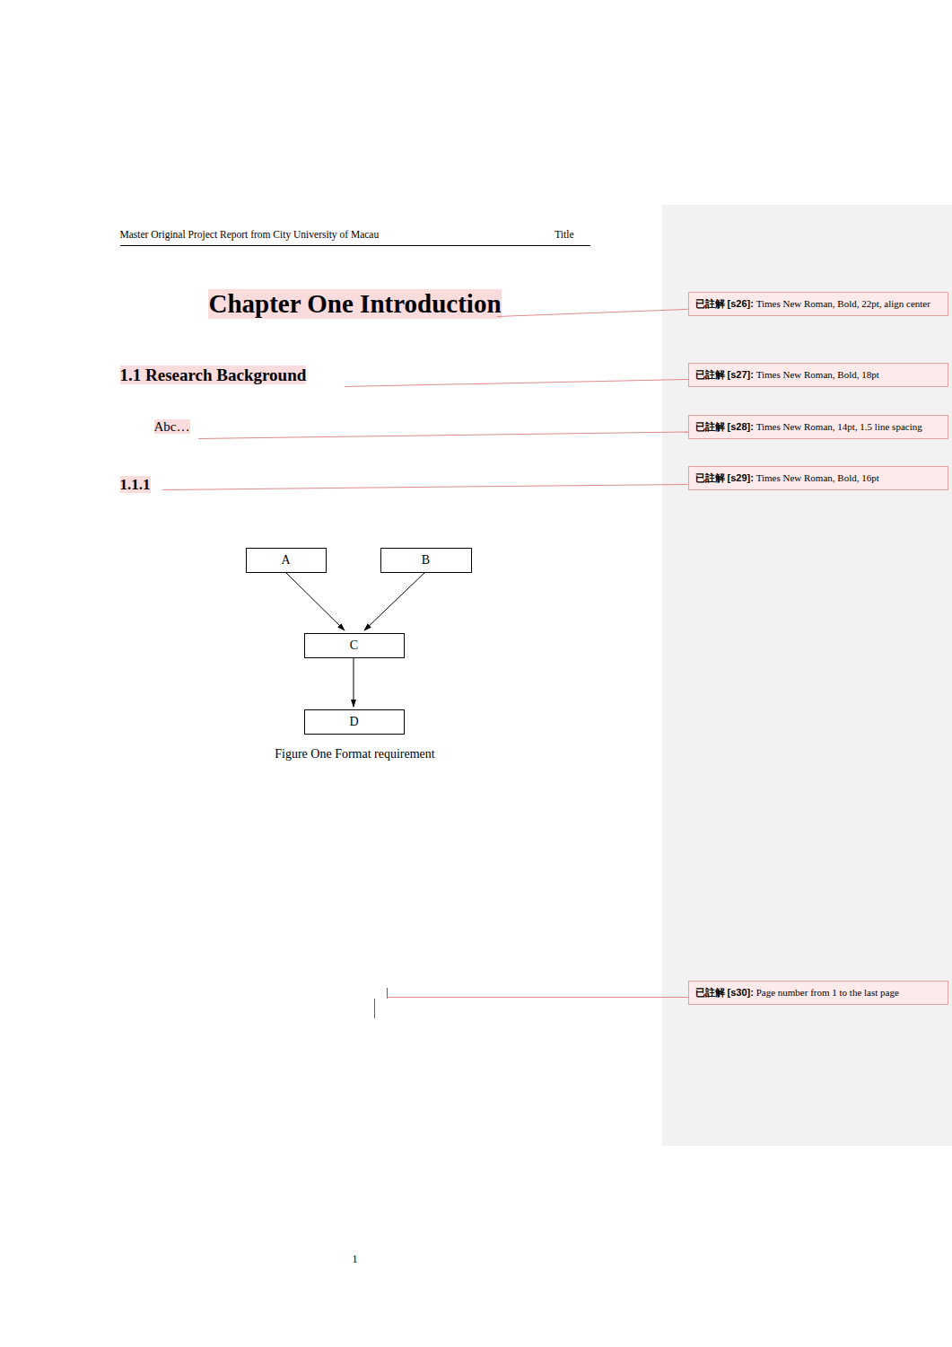Master Original Project Report from City University of Macau Title
Chapter One Introduction
1.1 Research Background
Abc…
1.1.1
A
B
C
D
Figure One Format requirement
1
已註解 [s26]: Times New Roman, Bold, 22pt, align center
已註解 [s27]: Times New Roman, Bold, 18pt
已註解 [s28]: Times New Roman, 14pt, 1.5 line spacing
已註解 [s29]: Times New Roman, Bold, 16pt
已註解 [s30]: Page number from 1 to the last page